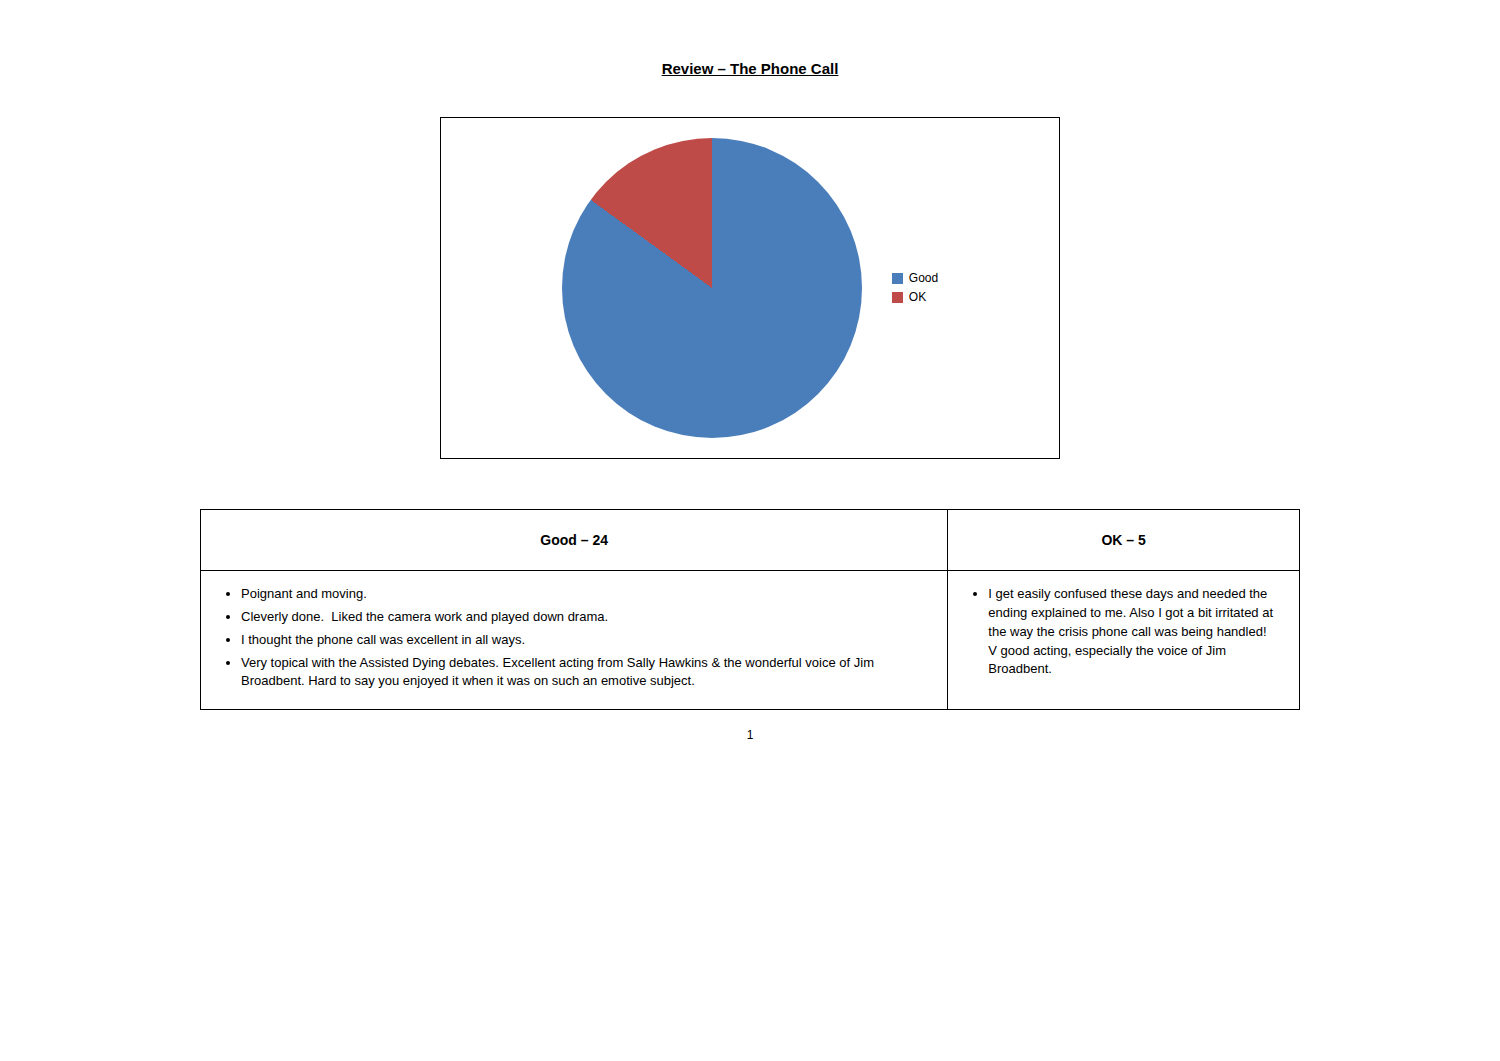Review – The Phone Call
Good
OK
| Good – 24 | OK – 5 |
| --- | --- |
| Poignant and moving. Cleverly done. Liked the camera work and played down drama. I thought the phone call was excellent in all ways. Very topical with the Assisted Dying debates. Excellent acting from Sally Hawkins & the wonderful voice of Jim Broadbent. Hard to say you enjoyed it when it was on such an emotive subject. | I get easily confused these days and needed the ending explained to me. Also I got a bit irritated at the way the crisis phone call was being handled! V good acting, especially the voice of Jim Broadbent. |
1